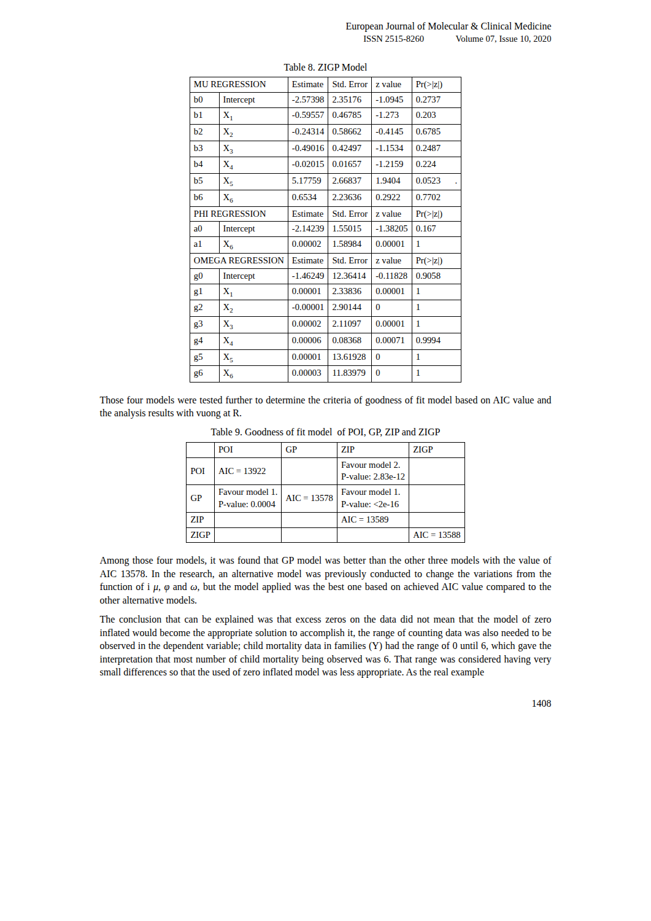European Journal of Molecular & Clinical Medicine ISSN 2515-8260 Volume 07, Issue 10, 2020
Table 8. ZIGP Model
| MU REGRESSION | Estimate | Std. Error | z value | Pr(>/z/) |
| --- | --- | --- | --- | --- |
| b0 | Intercept | -2.57398 | 2.35176 | -1.0945 | 0.2737 |
| b1 | X 1 | -0.59557 | 0.46785 | -1.273 | 0.203 |
| b2 | X 2 | -0.24314 | 0.58662 | -0.4145 | 0.6785 |
| b3 | X 3 | -0.49016 | 0.42497 | -1.1534 | 0.2487 |
| b4 | X 4 | -0.02015 | 0.01657 | -1.2159 | 0.224 |
| b5 | X 5 | 5.17759 | 2.66837 | 1.9404 | 0.0523 . |
| b6 | X 6 | 0.6534 | 2.23636 | 0.2922 | 0.7702 |
| PHI REGRESSION | Estimate | Std. Error | z value | Pr(>/z/) |
| a0 | Intercept | -2.14239 | 1.55015 | -1.38205 | 0.167 |
| a1 | X 6 | 0.00002 | 1.58984 | 0.00001 | 1 |
| OMEGA REGRESSION | Estimate | Std. Error | z value | Pr(>/z/) |
| g0 | Intercept | -1.46249 | 12.36414 | -0.11828 | 0.9058 |
| g1 | X 1 | 0.00001 | 2.33836 | 0.00001 | 1 |
| g2 | X 2 | -0.00001 | 2.90144 | 0 | 1 |
| g3 | X 3 | 0.00002 | 2.11097 | 0.00001 | 1 |
| g4 | X 4 | 0.00006 | 0.08368 | 0.00071 | 0.9994 |
| g5 | X 5 | 0.00001 | 13.61928 | 0 | 1 |
| g6 | X 6 | 0.00003 | 11.83979 | 0 | 1 |
Those four models were tested further to determine the criteria of goodness of fit model based on AIC value and the analysis results with vuong at R.
Table 9. Goodness of fit model of POI, GP, ZIP and ZIGP
| | POI | GP | ZIP | ZIGP |
| --- | --- | --- | --- | --- |
| POI | AIC = 13922 | | Favour model 2. P-value: 2.83e-12 | |
| GP | Favour model 1. P-value: 0.0004 | AIC = 13578 | Favour model 1. P-value: <2e-16 | |
| ZIP | | | AIC = 13589 | |
| ZIGP | | | | AIC = 13588 |
Among those four models, it was found that GP model was better than the other three models with the value of AIC 13578. In the research, an alternative model was previously conducted to change the variations from the function of i μ, φ and ω, but the model applied was the best one based on achieved AIC value compared to the other alternative models.
The conclusion that can be explained was that excess zeros on the data did not mean that the model of zero inflated would become the appropriate solution to accomplish it, the range of counting data was also needed to be observed in the dependent variable; child mortality data in families (Y) had the range of 0 until 6, which gave the interpretation that most number of child mortality being observed was 6. That range was considered having very small differences so that the used of zero inflated model was less appropriate. As the real example
1408